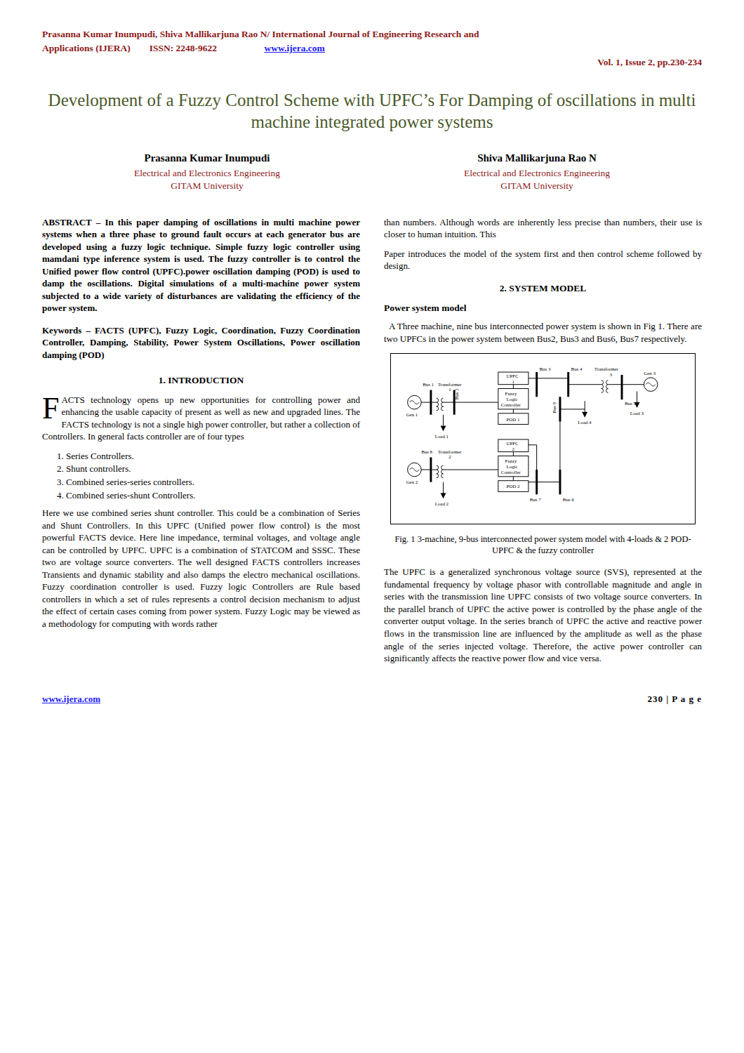Prasanna Kumar Inumpudi, Shiva Mallikarjuna Rao N/ International Journal of Engineering Research and Applications (IJERA) ISSN: 2248-9622 www.ijera.com Vol. 1, Issue 2, pp.230-234
Development of a Fuzzy Control Scheme with UPFC’s For Damping of oscillations in multi machine integrated power systems
Prasanna Kumar Inumpudi
Electrical and Electronics Engineering
GITAM University
Shiva Mallikarjuna Rao N
Electrical and Electronics Engineering
GITAM University
ABSTRACT – In this paper damping of oscillations in multi machine power systems when a three phase to ground fault occurs at each generator bus are developed using a fuzzy logic technique. Simple fuzzy logic controller using mamdani type inference system is used. The fuzzy controller is to control the Unified power flow control (UPFC).power oscillation damping (POD) is used to damp the oscillations. Digital simulations of a multi-machine power system subjected to a wide variety of disturbances are validating the efficiency of the power system.
Keywords – FACTS (UPFC), Fuzzy Logic, Coordination, Fuzzy Coordination Controller, Damping, Stability, Power System Oscillations, Power oscillation damping (POD)
1. INTRODUCTION
FACTS technology opens up new opportunities for controlling power and enhancing the usable capacity of present as well as new and upgraded lines. The FACTS technology is not a single high power controller, but rather a collection of Controllers. In general facts controller are of four types
Series Controllers.
Shunt controllers.
Combined series-series controllers.
Combined series-shunt Controllers.
Here we use combined series shunt controller. This could be a combination of Series and Shunt Controllers. In this UPFC (Unified power flow control) is the most powerful FACTS device. Here line impedance, terminal voltages, and voltage angle can be controlled by UPFC. UPFC is a combination of STATCOM and SSSC. These two are voltage source converters. The well designed FACTS controllers increases Transients and dynamic stability and also damps the electro mechanical oscillations. Fuzzy coordination controller is used. Fuzzy logic Controllers are Rule based controllers in which a set of rules represents a control decision mechanism to adjust the effect of certain cases coming from power system. Fuzzy Logic may be viewed as a methodology for computing with words rather
than numbers. Although words are inherently less precise than numbers, their use is closer to human intuition. This
Paper introduces the model of the system first and then control scheme followed by design.
2. SYSTEM MODEL
Power system model
A Three machine, nine bus interconnected power system is shown in Fig 1. There are two UPFCs in the power system between Bus2, Bus3 and Bus6, Bus7 respectively.
Gen 1 Bus 1 Transformer 1 Bus 2 Load 1 UPFC 1 Fuzzy Logic Controller POD 1 Bus 3 Bus 4 Transformer 3 Bus 5 Gen 3 Load 3 Bus 9 Load 4 Gen 2 Bus 8 Transformer 2 Load 2 UPFC 2 Fuzzy Logic Controller POD 2 Bus 7 Bus 6
Fig. 1 3-machine, 9-bus interconnected power system model with 4-loads & 2 POD-UPFC & the fuzzy controller
The UPFC is a generalized synchronous voltage source (SVS), represented at the fundamental frequency by voltage phasor with controllable magnitude and angle in series with the transmission line UPFC consists of two voltage source converters. In the parallel branch of UPFC the active power is controlled by the phase angle of the converter output voltage. In the series branch of UPFC the active and reactive power flows in the transmission line are influenced by the amplitude as well as the phase angle of the series injected voltage. Therefore, the active power controller can significantly affects the reactive power flow and vice versa.
www.ijera.com
230 | P a g e